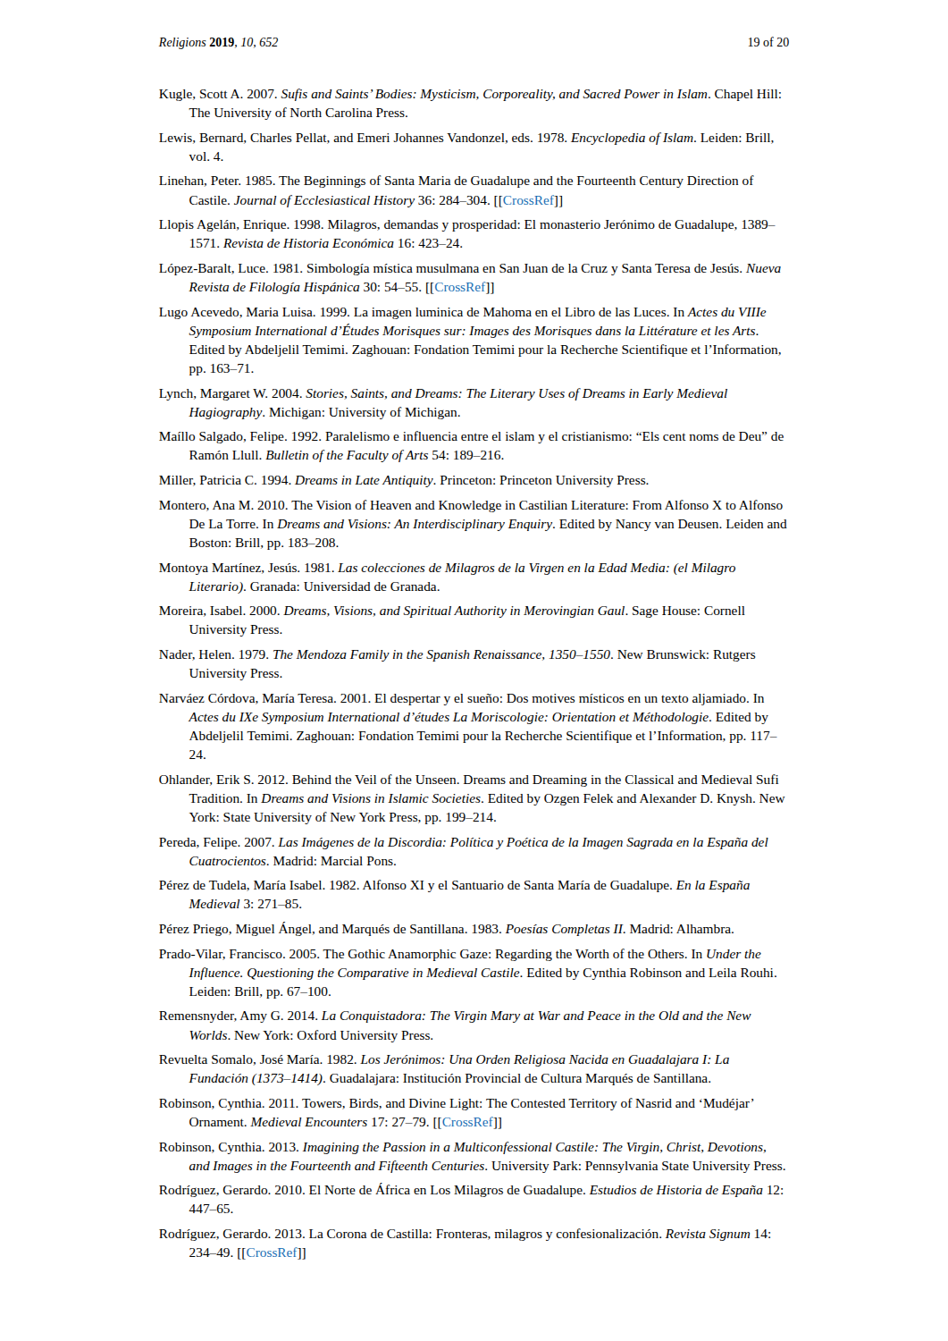Religions 2019, 10, 652
19 of 20
Kugle, Scott A. 2007. Sufis and Saints’ Bodies: Mysticism, Corporeality, and Sacred Power in Islam. Chapel Hill: The University of North Carolina Press.
Lewis, Bernard, Charles Pellat, and Emeri Johannes Vandonzel, eds. 1978. Encyclopedia of Islam. Leiden: Brill, vol. 4.
Linehan, Peter. 1985. The Beginnings of Santa Maria de Guadalupe and the Fourteenth Century Direction of Castile. Journal of Ecclesiastical History 36: 284–304. [CrossRef]
Llopis Agelán, Enrique. 1998. Milagros, demandas y prosperidad: El monasterio Jerónimo de Guadalupe, 1389–1571. Revista de Historia Económica 16: 423–24.
López-Baralt, Luce. 1981. Simbología mística musulmana en San Juan de la Cruz y Santa Teresa de Jesús. Nueva Revista de Filología Hispánica 30: 54–55. [CrossRef]
Lugo Acevedo, Maria Luisa. 1999. La imagen luminica de Mahoma en el Libro de las Luces. In Actes du VIIIe Symposium International d’Études Morisques sur: Images des Morisques dans la Littérature et les Arts. Edited by Abdeljelil Temimi. Zaghouan: Fondation Temimi pour la Recherche Scientifique et l’Information, pp. 163–71.
Lynch, Margaret W. 2004. Stories, Saints, and Dreams: The Literary Uses of Dreams in Early Medieval Hagiography. Michigan: University of Michigan.
Maíllo Salgado, Felipe. 1992. Paralelismo e influencia entre el islam y el cristianismo: “Els cent noms de Deu” de Ramón Llull. Bulletin of the Faculty of Arts 54: 189–216.
Miller, Patricia C. 1994. Dreams in Late Antiquity. Princeton: Princeton University Press.
Montero, Ana M. 2010. The Vision of Heaven and Knowledge in Castilian Literature: From Alfonso X to Alfonso De La Torre. In Dreams and Visions: An Interdisciplinary Enquiry. Edited by Nancy van Deusen. Leiden and Boston: Brill, pp. 183–208.
Montoya Martínez, Jesús. 1981. Las colecciones de Milagros de la Virgen en la Edad Media: (el Milagro Literario). Granada: Universidad de Granada.
Moreira, Isabel. 2000. Dreams, Visions, and Spiritual Authority in Merovingian Gaul. Sage House: Cornell University Press.
Nader, Helen. 1979. The Mendoza Family in the Spanish Renaissance, 1350–1550. New Brunswick: Rutgers University Press.
Narváez Córdova, María Teresa. 2001. El despertar y el sueño: Dos motives místicos en un texto aljamiado. In Actes du IXe Symposium International d’études La Moriscologie: Orientation et Méthodologie. Edited by Abdeljelil Temimi. Zaghouan: Fondation Temimi pour la Recherche Scientifique et l’Information, pp. 117–24.
Ohlander, Erik S. 2012. Behind the Veil of the Unseen. Dreams and Dreaming in the Classical and Medieval Sufi Tradition. In Dreams and Visions in Islamic Societies. Edited by Ozgen Felek and Alexander D. Knysh. New York: State University of New York Press, pp. 199–214.
Pereda, Felipe. 2007. Las Imágenes de la Discordia: Política y Poética de la Imagen Sagrada en la España del Cuatrocientos. Madrid: Marcial Pons.
Pérez de Tudela, María Isabel. 1982. Alfonso XI y el Santuario de Santa María de Guadalupe. En la España Medieval 3: 271–85.
Pérez Priego, Miguel Ángel, and Marqués de Santillana. 1983. Poesías Completas II. Madrid: Alhambra.
Prado-Vilar, Francisco. 2005. The Gothic Anamorphic Gaze: Regarding the Worth of the Others. In Under the Influence. Questioning the Comparative in Medieval Castile. Edited by Cynthia Robinson and Leila Rouhi. Leiden: Brill, pp. 67–100.
Remensnyder, Amy G. 2014. La Conquistadora: The Virgin Mary at War and Peace in the Old and the New Worlds. New York: Oxford University Press.
Revuelta Somalo, José María. 1982. Los Jerónimos: Una Orden Religiosa Nacida en Guadalajara I: La Fundación (1373–1414). Guadalajara: Institución Provincial de Cultura Marqués de Santillana.
Robinson, Cynthia. 2011. Towers, Birds, and Divine Light: The Contested Territory of Nasrid and ‘Mudéjar’ Ornament. Medieval Encounters 17: 27–79. [CrossRef]
Robinson, Cynthia. 2013. Imagining the Passion in a Multiconfessional Castile: The Virgin, Christ, Devotions, and Images in the Fourteenth and Fifteenth Centuries. University Park: Pennsylvania State University Press.
Rodríguez, Gerardo. 2010. El Norte de África en Los Milagros de Guadalupe. Estudios de Historia de España 12: 447–65.
Rodríguez, Gerardo. 2013. La Corona de Castilla: Fronteras, milagros y confesionalización. Revista Signum 14: 234–49. [CrossRef]